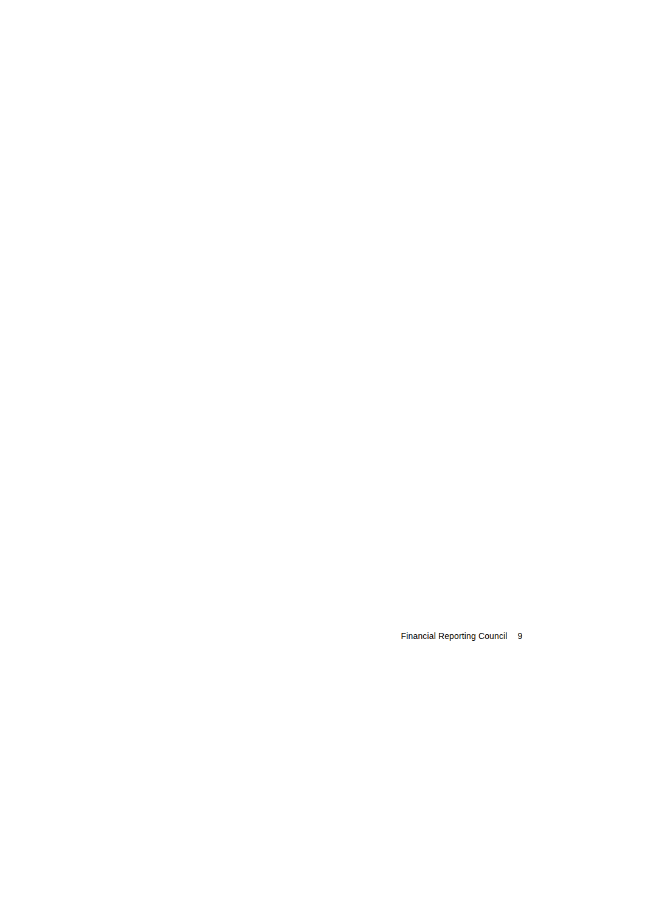Financial Reporting Council9